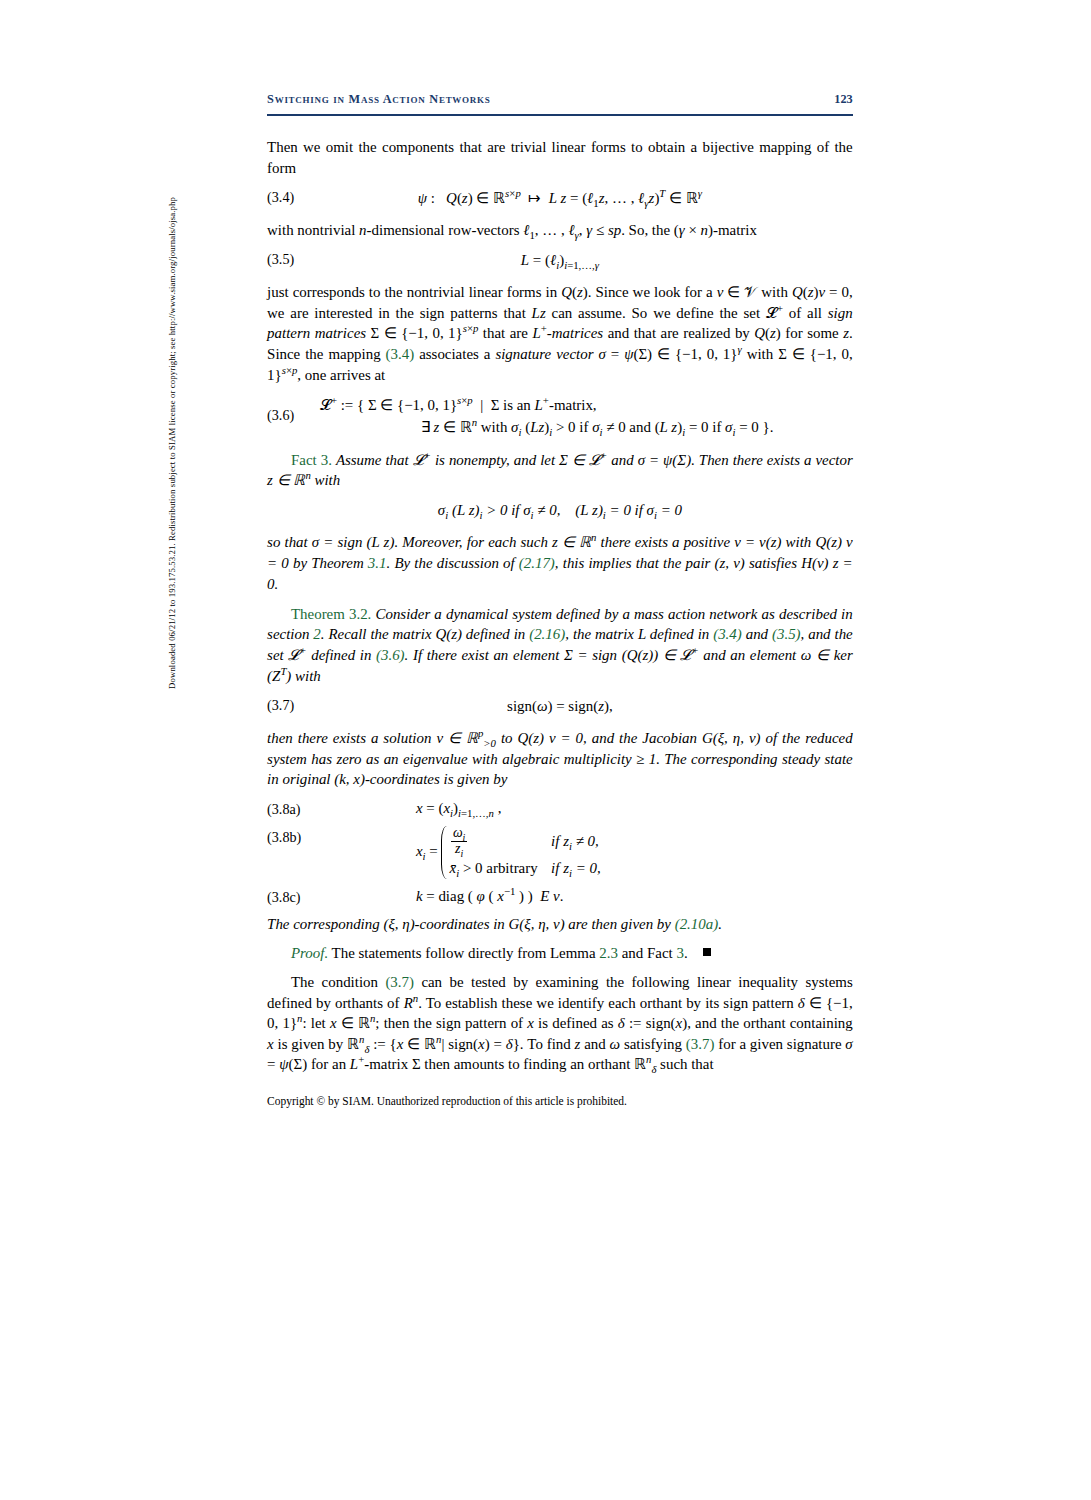Downloaded 06/21/12 to 193.175.53.21. Redistribution subject to SIAM license or copyright; see http://www.siam.org/journals/ojsa.php
Switching in Mass Action Networks 123
Then we omit the components that are trivial linear forms to obtain a bijective mapping of the form
(3.4) ψ : Q(z) ∈ ℝs×p ↦ L z = (ℓ1z, … , ℓγz)T ∈ ℝγ
with nontrivial n-dimensional row-vectors ℓ1, … , ℓγ, γ ≤ sp. So, the (γ × n)-matrix
(3.5) L = (ℓi)i=1,…,γ
just corresponds to the nontrivial linear forms in Q(z). Since we look for a ν ∈ 𝒱 with Q(z)ν = 0, we are interested in the sign patterns that Lz can assume. So we define the set 𝓛+ of all sign pattern matrices Σ ∈ {−1, 0, 1}s×p that are L+-matrices and that are realized by Q(z) for some z. Since the mapping (3.4) associates a signature vector σ = ψ(Σ) ∈ {−1, 0, 1}γ with Σ ∈ {−1, 0, 1}s×p, one arrives at
(3.6)
𝓛+ := { Σ ∈ {−1, 0, 1}s×p | Σ is an L+-matrix, ∃ z ∈ ℝn with σi (Lz)i > 0 if σi ≠ 0 and (L z)i = 0 if σi = 0 }.
Fact 3. Assume that 𝓛+ is nonempty, and let Σ ∈ 𝓛+ and σ = ψ(Σ). Then there exists a vector z ∈ ℝn with
σi (L z)i > 0 if σi ≠ 0, (L z)i = 0 if σi = 0
so that σ = sign (L z). Moreover, for each such z ∈ ℝn there exists a positive ν = ν(z) with Q(z) ν = 0 by Theorem 3.1. By the discussion of (2.17), this implies that the pair (z, ν) satisfies H(ν) z = 0.
Theorem 3.2. Consider a dynamical system defined by a mass action network as described in section 2. Recall the matrix Q(z) defined in (2.16), the matrix L defined in (3.4) and (3.5), and the set 𝓛+ defined in (3.6). If there exist an element Σ = sign (Q(z)) ∈ 𝓛+ and an element ω ∈ ker (ZT) with
(3.7) sign(ω) = sign(z),
then there exists a solution ν ∈ ℝp>0 to Q(z) ν = 0, and the Jacobian G(ξ, η, ν) of the reduced system has zero as an eigenvalue with algebraic multiplicity ≥ 1. The corresponding steady state in original (k, x)-coordinates is given by
(3.8a) x = (xi)i=1,…,n ,
(3.8b) xi = ωi zi if zi ≠ 0, x̄i > 0 arbitrary if zi = 0,
(3.8c) k = diag ( φ ( x−1 ) ) E ν.
The corresponding (ξ, η)-coordinates in G(ξ, η, ν) are then given by (2.10a).
Proof. The statements follow directly from Lemma 2.3 and Fact 3.
The condition (3.7) can be tested by examining the following linear inequality systems defined by orthants of Rn. To establish these we identify each orthant by its sign pattern δ ∈ {−1, 0, 1}n: let x ∈ ℝn; then the sign pattern of x is defined as δ := sign(x), and the orthant containing x is given by ℝnδ := {x ∈ ℝn| sign(x) = δ}. To find z and ω satisfying (3.7) for a given signature σ = ψ(Σ) for an L+-matrix Σ then amounts to finding an orthant ℝnδ such that
Copyright © by SIAM. Unauthorized reproduction of this article is prohibited.